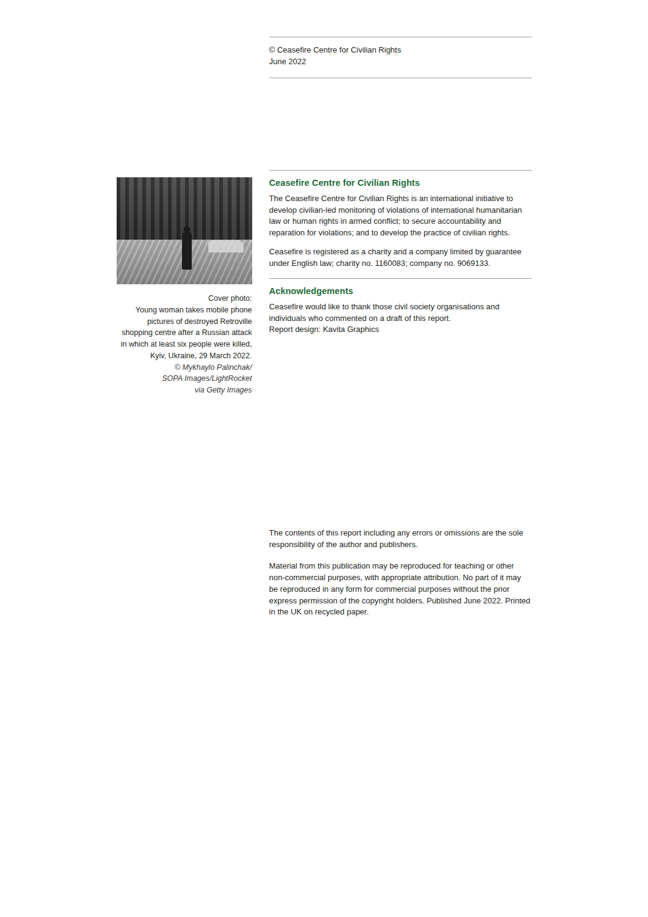Cover photo:
Young woman takes mobile phone pictures of destroyed Retroville shopping centre after a Russian attack in which at least six people were killed, Kyiv, Ukraine, 29 March 2022.
© Mykhaylo Palinchak/
SOPA Images/LightRocket
via Getty Images
© Ceasefire Centre for Civilian Rights
June 2022
Ceasefire Centre for Civilian Rights
The Ceasefire Centre for Civilian Rights is an international initiative to develop civilian-led monitoring of violations of international humanitarian law or human rights in armed conflict; to secure accountability and reparation for violations; and to develop the practice of civilian rights.
Ceasefire is registered as a charity and a company limited by guarantee under English law; charity no. 1160083; company no. 9069133.
Acknowledgements
Ceasefire would like to thank those civil society organisations and individuals who commented on a draft of this report.
Report design: Kavita Graphics
The contents of this report including any errors or omissions are the sole responsibility of the author and publishers.
Material from this publication may be reproduced for teaching or other non-commercial purposes, with appropriate attribution. No part of it may be reproduced in any form for commercial purposes without the prior express permission of the copyright holders. Published June 2022. Printed in the UK on recycled paper.